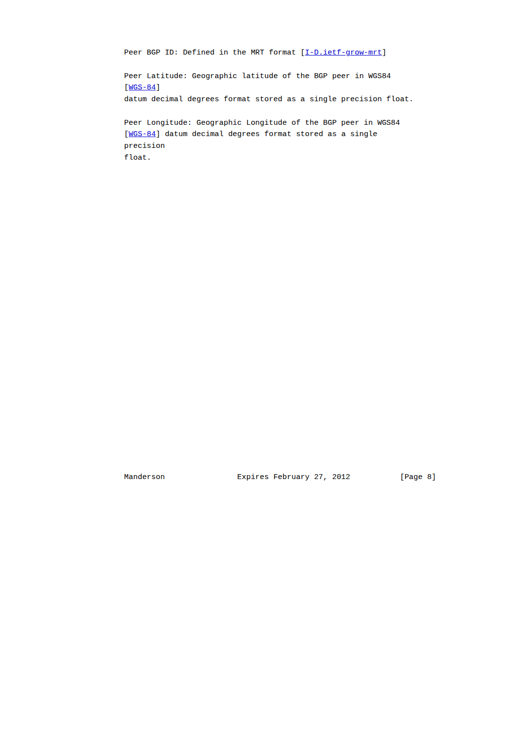Peer BGP ID: Defined in the MRT format [I-D.ietf-grow-mrt]
Peer Latitude: Geographic latitude of the BGP peer in WGS84 [WGS-84] datum decimal degrees format stored as a single precision float.
Peer Longitude: Geographic Longitude of the BGP peer in WGS84 [WGS-84] datum decimal degrees format stored as a single precision float.
Manderson Expires February 27, 2012 [Page 8]